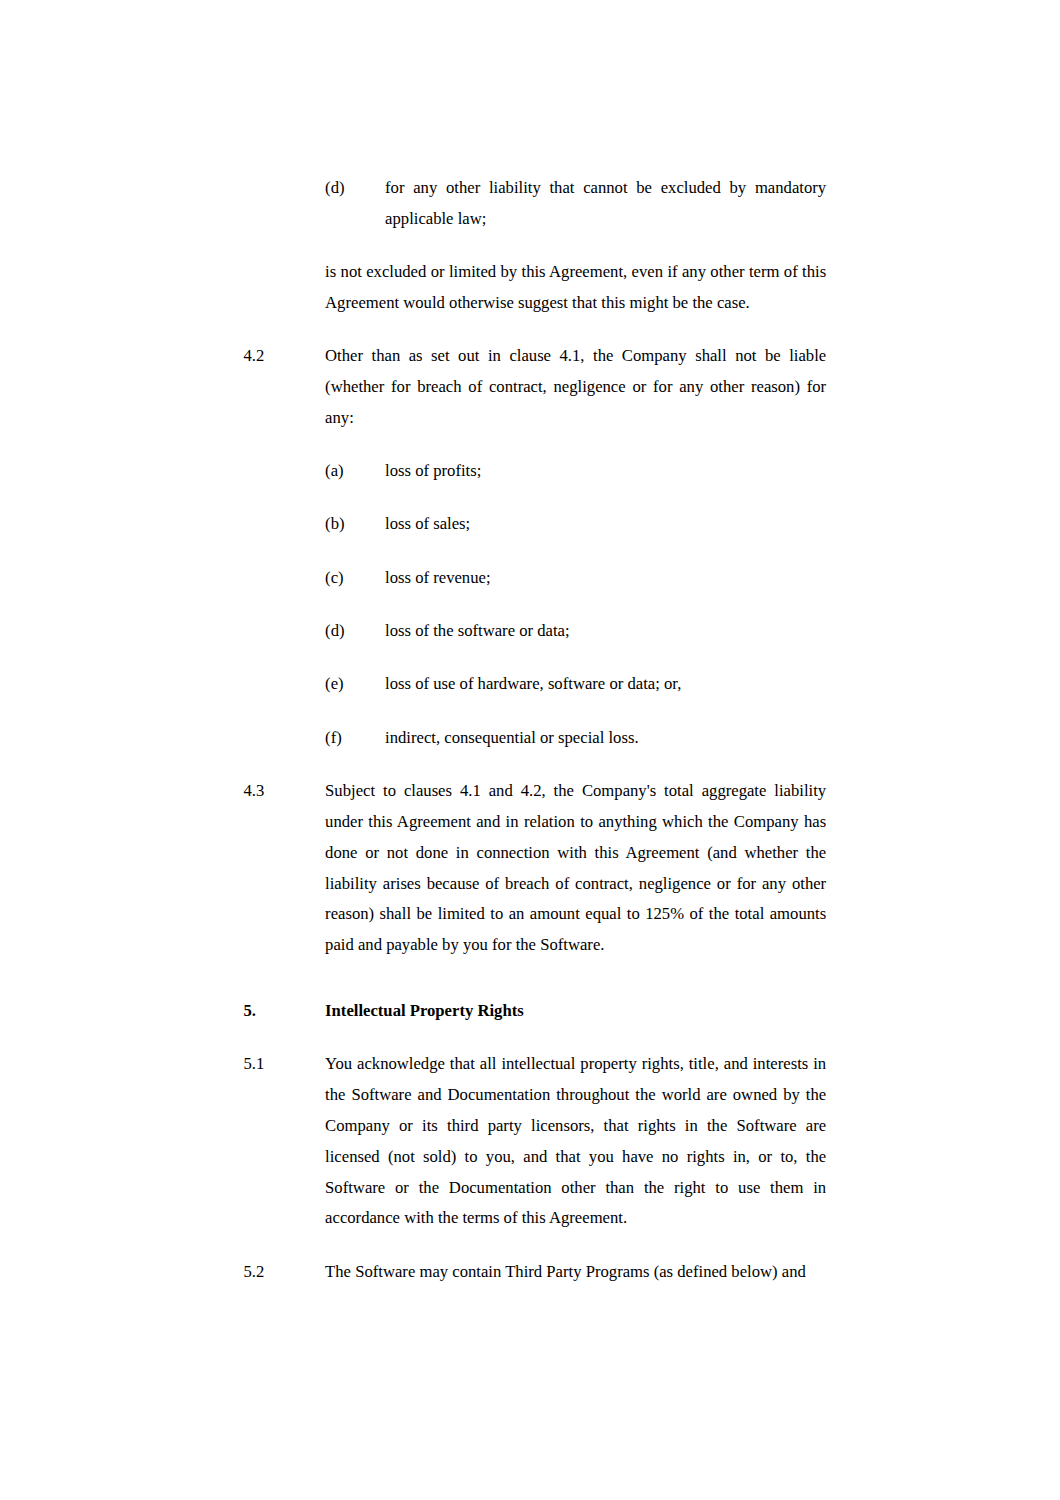(d)
for any other liability that cannot be excluded by mandatory applicable law;
is not excluded or limited by this Agreement, even if any other term of this Agreement would otherwise suggest that this might be the case.
4.2
Other than as set out in clause 4.1, the Company shall not be liable (whether for breach of contract, negligence or for any other reason) for any:
(a)
loss of profits;
(b)
loss of sales;
(c)
loss of revenue;
(d)
loss of the software or data;
(e)
loss of use of hardware, software or data; or,
(f)
indirect, consequential or special loss.
4.3
Subject to clauses 4.1 and 4.2, the Company's total aggregate liability under this Agreement and in relation to anything which the Company has done or not done in connection with this Agreement (and whether the liability arises because of breach of contract, negligence or for any other reason) shall be limited to an amount equal to 125% of the total amounts paid and payable by you for the Software.
5.
Intellectual Property Rights
5.1
You acknowledge that all intellectual property rights, title, and interests in the Software and Documentation throughout the world are owned by the Company or its third party licensors, that rights in the Software are licensed (not sold) to you, and that you have no rights in, or to, the Software or the Documentation other than the right to use them in accordance with the terms of this Agreement.
5.2
The Software may contain Third Party Programs (as defined below) and